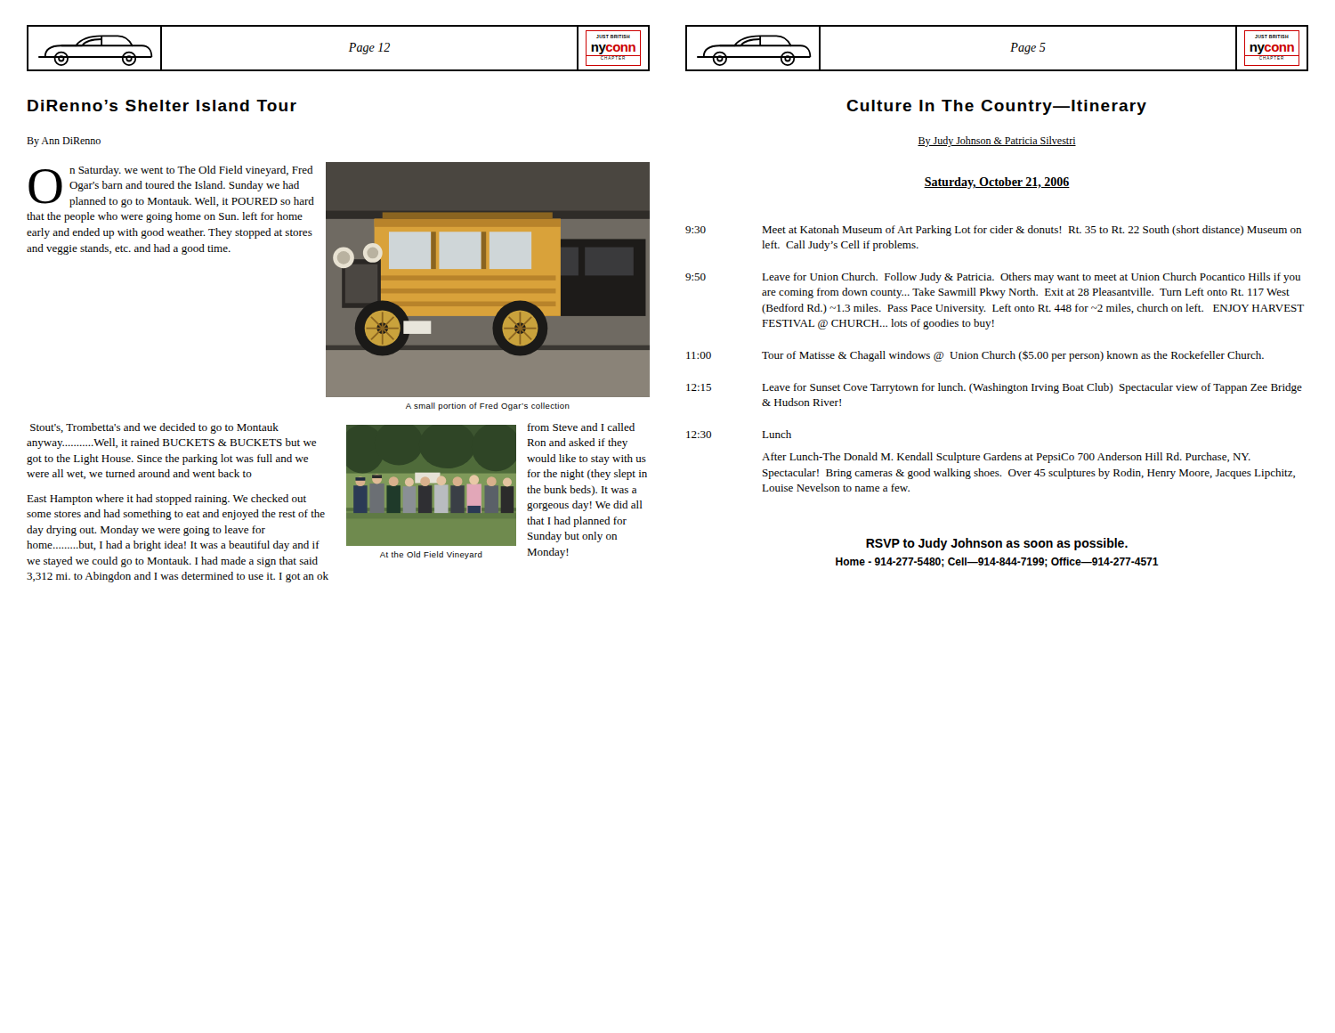Page 12
JUST BRITISH
nyconn
CHAPTER
DiRenno’s Shelter Island Tour
By Ann DiRenno
A small portion of Fred Ogar’s collection
On Saturday. we went to The Old Field vineyard, Fred Ogar's barn and toured the Island. Sunday we had planned to go to Montauk. Well, it POURED so hard that the people who were going home on Sun. left for home early and ended up with good weather. They stopped at stores and veggie stands, etc. and had a good time.
Stout's, Trombetta's and we decided to go to Montauk anyway...........Well, it rained BUCKETS & BUCKETS but we got to the Light House. Since the parking lot was full and we were all wet, we turned around and went back to
At the Old Field Vineyard
East Hampton where it had stopped raining. We checked out some stores and had something to eat and enjoyed the rest of the day drying out. Monday we were going to leave for home.........but, I had a bright idea! It was a beautiful day and if we stayed we could go to Montauk. I had made a sign that said 3,312 mi. to Abingdon and I was determined to use it. I got an ok from Steve and I called Ron and asked if they would like to stay with us for the night (they slept in the bunk beds). It was a gorgeous day! We did all that I had planned for Sunday but only on Monday!
Page 5
JUST BRITISH
nyconn
CHAPTER
Culture In The Country—Itinerary
By Judy Johnson & Patricia Silvestri
Saturday, October 21, 2006
| 9:30 | Meet at Katonah Museum of Art Parking Lot for cider & donuts! Rt. 35 to Rt. 22 South (short distance) Museum on left. Call Judy’s Cell if problems. |
| 9:50 | Leave for Union Church. Follow Judy & Patricia. Others may want to meet at Union Church Pocantico Hills if you are coming from down county... Take Sawmill Pkwy North. Exit at 28 Pleasantville. Turn Left onto Rt. 117 West (Bedford Rd.) ~1.3 miles. Pass Pace University. Left onto Rt. 448 for ~2 miles, church on left. ENJOY HARVEST FESTIVAL @ CHURCH... lots of goodies to buy! |
| 11:00 | Tour of Matisse & Chagall windows @ Union Church ($5.00 per person) known as the Rockefeller Church. |
| 12:15 | Leave for Sunset Cove Tarrytown for lunch. (Washington Irving Boat Club) Spectacular view of Tappan Zee Bridge & Hudson River! |
| 12:30 | Lunch After Lunch-The Donald M. Kendall Sculpture Gardens at PepsiCo 700 Anderson Hill Rd. Purchase, NY. Spectacular! Bring cameras & good walking shoes. Over 45 sculptures by Rodin, Henry Moore, Jacques Lipchitz, Louise Nevelson to name a few. |
RSVP to Judy Johnson as soon as possible.
Home - 914-277-5480; Cell—914-844-7199; Office—914-277-4571